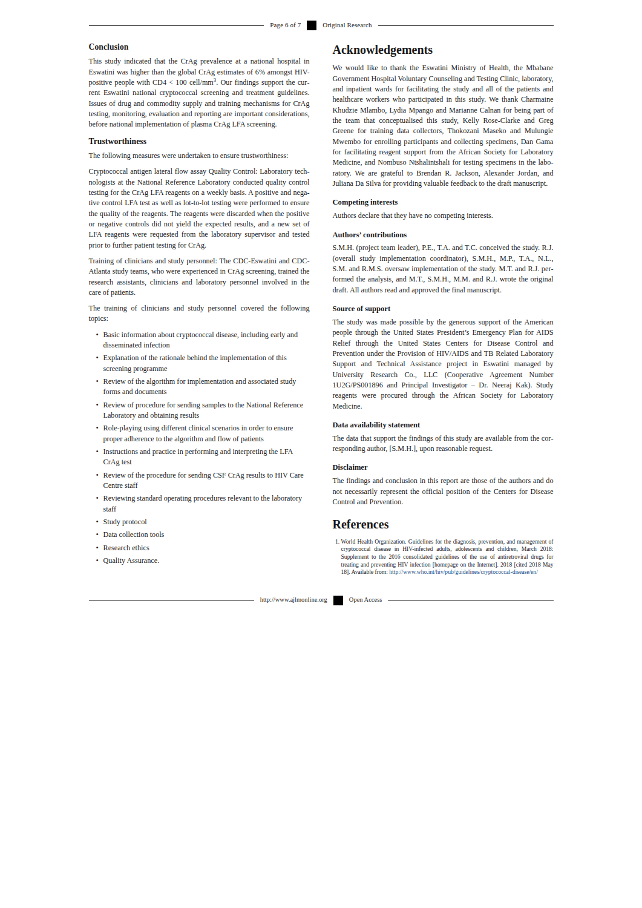Page 6 of 7 Original Research
Conclusion
This study indicated that the CrAg prevalence at a national hospital in Eswatini was higher than the global CrAg estimates of 6% amongst HIV-positive people with CD4 < 100 cell/mm3. Our findings support the current Eswatini national cryptococcal screening and treatment guidelines. Issues of drug and commodity supply and training mechanisms for CrAg testing, monitoring, evaluation and reporting are important considerations, before national implementation of plasma CrAg LFA screening.
Trustworthiness
The following measures were undertaken to ensure trustworthiness:
Cryptococcal antigen lateral flow assay Quality Control: Laboratory technologists at the National Reference Laboratory conducted quality control testing for the CrAg LFA reagents on a weekly basis. A positive and negative control LFA test as well as lot-to-lot testing were performed to ensure the quality of the reagents. The reagents were discarded when the positive or negative controls did not yield the expected results, and a new set of LFA reagents were requested from the laboratory supervisor and tested prior to further patient testing for CrAg.
Training of clinicians and study personnel: The CDC-Eswatini and CDC-Atlanta study teams, who were experienced in CrAg screening, trained the research assistants, clinicians and laboratory personnel involved in the care of patients.
The training of clinicians and study personnel covered the following topics:
Basic information about cryptococcal disease, including early and disseminated infection
Explanation of the rationale behind the implementation of this screening programme
Review of the algorithm for implementation and associated study forms and documents
Review of procedure for sending samples to the National Reference Laboratory and obtaining results
Role-playing using different clinical scenarios in order to ensure proper adherence to the algorithm and flow of patients
Instructions and practice in performing and interpreting the LFA CrAg test
Review of the procedure for sending CSF CrAg results to HIV Care Centre staff
Reviewing standard operating procedures relevant to the laboratory staff
Study protocol
Data collection tools
Research ethics
Quality Assurance.
Acknowledgements
We would like to thank the Eswatini Ministry of Health, the Mbabane Government Hospital Voluntary Counseling and Testing Clinic, laboratory, and inpatient wards for facilitating the study and all of the patients and healthcare workers who participated in this study. We thank Charmaine Khudzie Mlambo, Lydia Mpango and Marianne Calnan for being part of the team that conceptualised this study, Kelly Rose-Clarke and Greg Greene for training data collectors, Thokozani Maseko and Mulungie Mwembo for enrolling participants and collecting specimens, Dan Gama for facilitating reagent support from the African Society for Laboratory Medicine, and Nombuso Ntshalintshali for testing specimens in the laboratory. We are grateful to Brendan R. Jackson, Alexander Jordan, and Juliana Da Silva for providing valuable feedback to the draft manuscript.
Competing interests
Authors declare that they have no competing interests.
Authors’ contributions
S.M.H. (project team leader), P.E., T.A. and T.C. conceived the study. R.J. (overall study implementation coordinator), S.M.H., M.P., T.A., N.L., S.M. and R.M.S. oversaw implementation of the study. M.T. and R.J. performed the analysis, and M.T., S.M.H., M.M. and R.J. wrote the original draft. All authors read and approved the final manuscript.
Source of support
The study was made possible by the generous support of the American people through the United States President’s Emergency Plan for AIDS Relief through the United States Centers for Disease Control and Prevention under the Provision of HIV/AIDS and TB Related Laboratory Support and Technical Assistance project in Eswatini managed by University Research Co., LLC (Cooperative Agreement Number 1U2G/PS001896 and Principal Investigator – Dr. Neeraj Kak). Study reagents were procured through the African Society for Laboratory Medicine.
Data availability statement
The data that support the findings of this study are available from the corresponding author, [S.M.H.], upon reasonable request.
Disclaimer
The findings and conclusion in this report are those of the authors and do not necessarily represent the official position of the Centers for Disease Control and Prevention.
References
World Health Organization. Guidelines for the diagnosis, prevention, and management of cryptococcal disease in HIV-infected adults, adolescents and children, March 2018: Supplement to the 2016 consolidated guidelines of the use of antiretroviral drugs for treating and preventing HIV infection [homepage on the Internet]. 2018 [cited 2018 May 18]. Available from: http://www.who.int/hiv/pub/guidelines/cryptococcal-disease/en/
http://www.ajlmonline.org Open Access